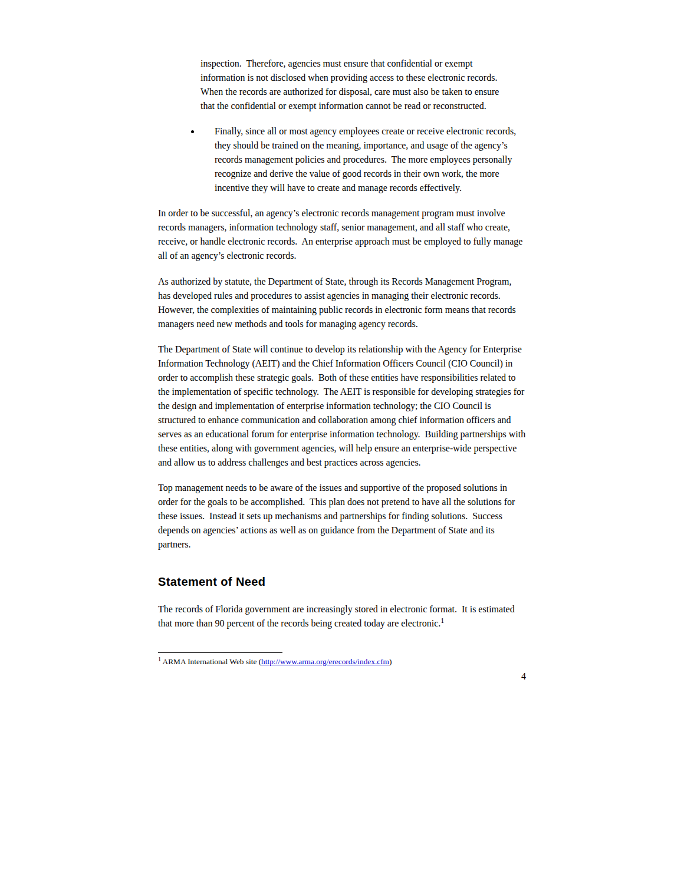inspection. Therefore, agencies must ensure that confidential or exempt information is not disclosed when providing access to these electronic records. When the records are authorized for disposal, care must also be taken to ensure that the confidential or exempt information cannot be read or reconstructed.
Finally, since all or most agency employees create or receive electronic records, they should be trained on the meaning, importance, and usage of the agency’s records management policies and procedures. The more employees personally recognize and derive the value of good records in their own work, the more incentive they will have to create and manage records effectively.
In order to be successful, an agency’s electronic records management program must involve records managers, information technology staff, senior management, and all staff who create, receive, or handle electronic records. An enterprise approach must be employed to fully manage all of an agency’s electronic records.
As authorized by statute, the Department of State, through its Records Management Program, has developed rules and procedures to assist agencies in managing their electronic records. However, the complexities of maintaining public records in electronic form means that records managers need new methods and tools for managing agency records.
The Department of State will continue to develop its relationship with the Agency for Enterprise Information Technology (AEIT) and the Chief Information Officers Council (CIO Council) in order to accomplish these strategic goals. Both of these entities have responsibilities related to the implementation of specific technology. The AEIT is responsible for developing strategies for the design and implementation of enterprise information technology; the CIO Council is structured to enhance communication and collaboration among chief information officers and serves as an educational forum for enterprise information technology. Building partnerships with these entities, along with government agencies, will help ensure an enterprise-wide perspective and allow us to address challenges and best practices across agencies.
Top management needs to be aware of the issues and supportive of the proposed solutions in order for the goals to be accomplished. This plan does not pretend to have all the solutions for these issues. Instead it sets up mechanisms and partnerships for finding solutions. Success depends on agencies’ actions as well as on guidance from the Department of State and its partners.
Statement of Need
The records of Florida government are increasingly stored in electronic format. It is estimated that more than 90 percent of the records being created today are electronic.1
1 ARMA International Web site (http://www.arma.org/erecords/index.cfm)
4